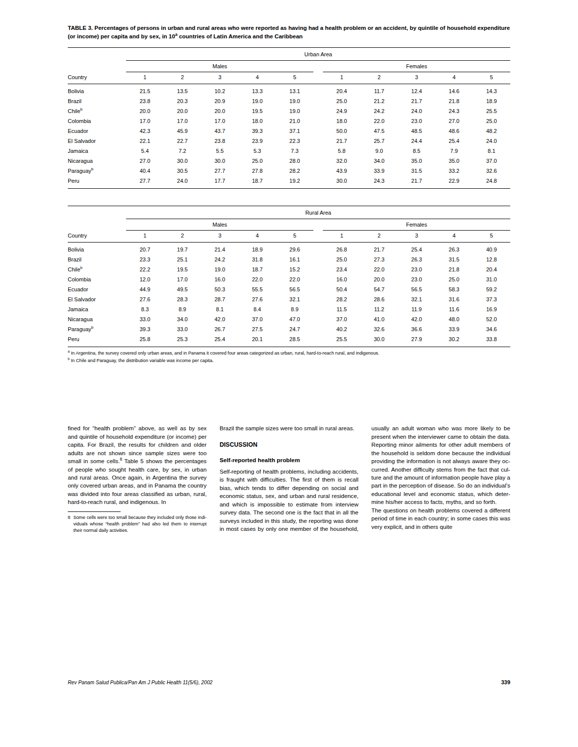TABLE 3. Percentages of persons in urban and rural areas who were reported as having had a health problem or an accident, by quintile of household expenditure (or income) per capita and by sex, in 10a countries of Latin America and the Caribbean
| | Urban Area |
| --- | --- |
| | Males | | Females |
| Country | 1 | 2 | 3 | 4 | 5 | | 1 | 2 | 3 | 4 | 5 |
| Bolivia | 21.5 | 13.5 | 10.2 | 13.3 | 13.1 | | 20.4 | 11.7 | 12.4 | 14.6 | 14.3 |
| Brazil | 23.8 | 20.3 | 20.9 | 19.0 | 19.0 | | 25.0 | 21.2 | 21.7 | 21.8 | 18.9 |
| Chile b | 20.0 | 20.0 | 20.0 | 19.5 | 19.0 | | 24.9 | 24.2 | 24.0 | 24.3 | 25.5 |
| Colombia | 17.0 | 17.0 | 17.0 | 18.0 | 21.0 | | 18.0 | 22.0 | 23.0 | 27.0 | 25.0 |
| Ecuador | 42.3 | 45.9 | 43.7 | 39.3 | 37.1 | | 50.0 | 47.5 | 48.5 | 48.6 | 48.2 |
| El Salvador | 22.1 | 22.7 | 23.8 | 23.9 | 22.3 | | 21.7 | 25.7 | 24.4 | 25.4 | 24.0 |
| Jamaica | 5.4 | 7.2 | 5.5 | 5.3 | 7.3 | | 5.8 | 9.0 | 8.5 | 7.9 | 8.1 |
| Nicaragua | 27.0 | 30.0 | 30.0 | 25.0 | 28.0 | | 32.0 | 34.0 | 35.0 | 35.0 | 37.0 |
| Paraguay b | 40.4 | 30.5 | 27.7 | 27.8 | 28.2 | | 43.9 | 33.9 | 31.5 | 33.2 | 32.6 |
| Peru | 27.7 | 24.0 | 17.7 | 18.7 | 19.2 | | 30.0 | 24.3 | 21.7 | 22.9 | 24.8 |
| | Rural Area |
| --- | --- |
| | Males | | Females |
| Country | 1 | 2 | 3 | 4 | 5 | | 1 | 2 | 3 | 4 | 5 |
| Bolivia | 20.7 | 19.7 | 21.4 | 18.9 | 29.6 | | 26.8 | 21.7 | 25.4 | 26.3 | 40.9 |
| Brazil | 23.3 | 25.1 | 24.2 | 31.8 | 16.1 | | 25.0 | 27.3 | 26.3 | 31.5 | 12.8 |
| Chile b | 22.2 | 19.5 | 19.0 | 18.7 | 15.2 | | 23.4 | 22.0 | 23.0 | 21.8 | 20.4 |
| Colombia | 12.0 | 17.0 | 16.0 | 22.0 | 22.0 | | 16.0 | 20.0 | 23.0 | 25.0 | 31.0 |
| Ecuador | 44.9 | 49.5 | 50.3 | 55.5 | 56.5 | | 50.4 | 54.7 | 56.5 | 58.3 | 59.2 |
| El Salvador | 27.6 | 28.3 | 28.7 | 27.6 | 32.1 | | 28.2 | 28.6 | 32.1 | 31.6 | 37.3 |
| Jamaica | 8.3 | 8.9 | 8.1 | 8.4 | 8.9 | | 11.5 | 11.2 | 11.9 | 11.6 | 16.9 |
| Nicaragua | 33.0 | 34.0 | 42.0 | 37.0 | 47.0 | | 37.0 | 41.0 | 42.0 | 48.0 | 52.0 |
| Paraguay b | 39.3 | 33.0 | 26.7 | 27.5 | 24.7 | | 40.2 | 32.6 | 36.6 | 33.9 | 34.6 |
| Peru | 25.8 | 25.3 | 25.4 | 20.1 | 28.5 | | 25.5 | 30.0 | 27.9 | 30.2 | 33.8 |
a In Argentina, the survey covered only urban areas, and in Panama it covered four areas categorized as urban, rural, hard-to-reach rural, and indigenous.
b In Chile and Paraguay, the distribution variable was income per capita.
fined for “health problem” above, as well as by sex and quintile of household expenditure (or income) per capita. For Brazil, the results for children and older adults are not shown since sample sizes were too small in some cells.8 Table 5 shows the percentages of people who sought health care, by sex, in urban and rural areas. Once again, in Argentina the survey only covered urban areas, and in Panama the country was divided into four areas classified as urban, rural, hard-to-reach rural, and indigenous. In
8 Some cells were too small because they included only those individuals whose “health problem” had also led them to interrupt their normal daily activities.
Brazil the sample sizes were too small in rural areas.
DISCUSSION
Self-reported health problem
Self-reporting of health problems, including accidents, is fraught with difficulties. The first of them is recall bias, which tends to differ depending on social and economic status, sex, and urban and rural residence, and which is impossible to estimate from interview survey data. The second one is the fact that in all the surveys included in this study, the reporting was done in most cases by only one member of the household, usually an adult woman who was more likely to be present when the interviewer came to obtain the data. Reporting minor ailments for other adult members of the household is seldom done because the individual providing the information is not always aware they occurred. Another difficulty stems from the fact that culture and the amount of information people have play a part in the perception of disease. So do an individual’s educational level and economic status, which determine his/her access to facts, myths, and so forth.
The questions on health problems covered a different period of time in each country; in some cases this was very explicit, and in others quite
Rev Panam Salud Publica/Pan Am J Public Health 11(5/6), 2002
339